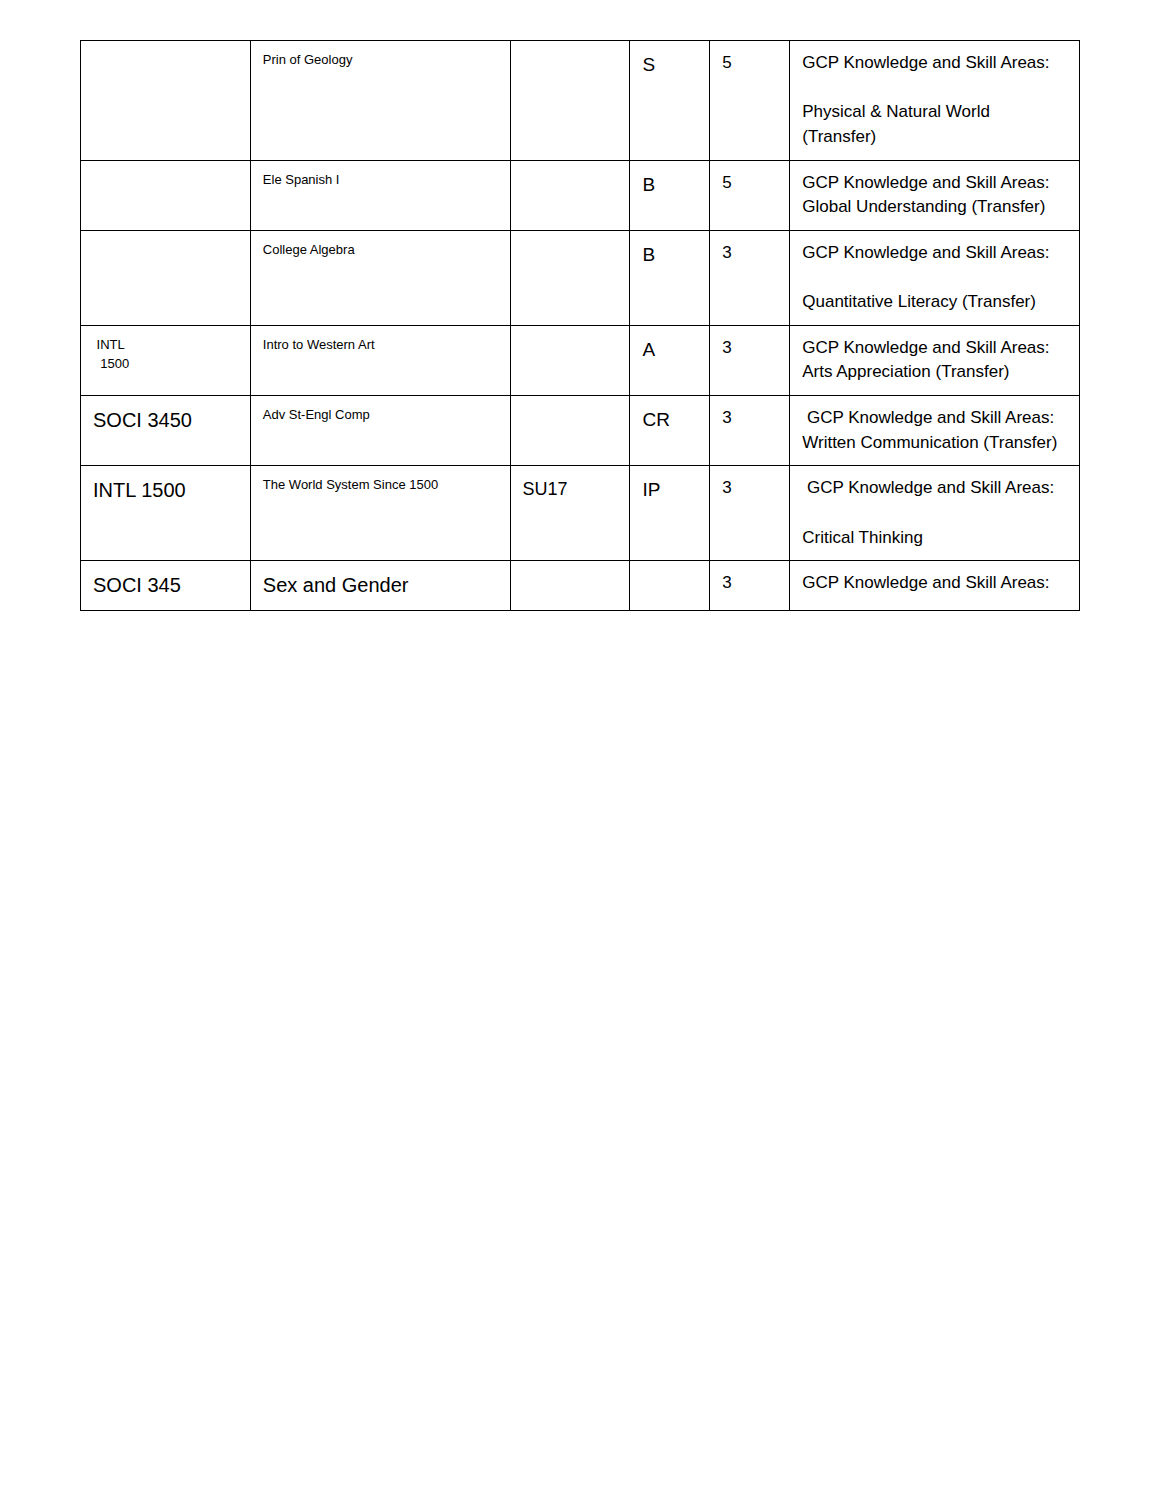| | Prin of Geology | | S | 5 | GCP Knowledge and Skill Areas: Physical & Natural World (Transfer) |
| | Ele Spanish I | | B | 5 | GCP Knowledge and Skill Areas: Global Understanding (Transfer) |
| | College Algebra | | B | 3 | GCP Knowledge and Skill Areas: Quantitative Literacy (Transfer) |
| INTL 1500 | Intro to Western Art | | A | 3 | GCP Knowledge and Skill Areas: Arts Appreciation (Transfer) |
| SOCI 3450 | Adv St-Engl Comp | | CR | 3 | GCP Knowledge and Skill Areas: Written Communication (Transfer) |
| INTL 1500 | The World System Since 1500 | SU17 | IP | 3 | GCP Knowledge and Skill Areas: Critical Thinking |
| SOCI 345 | Sex and Gender | | | 3 | GCP Knowledge and Skill Areas: |